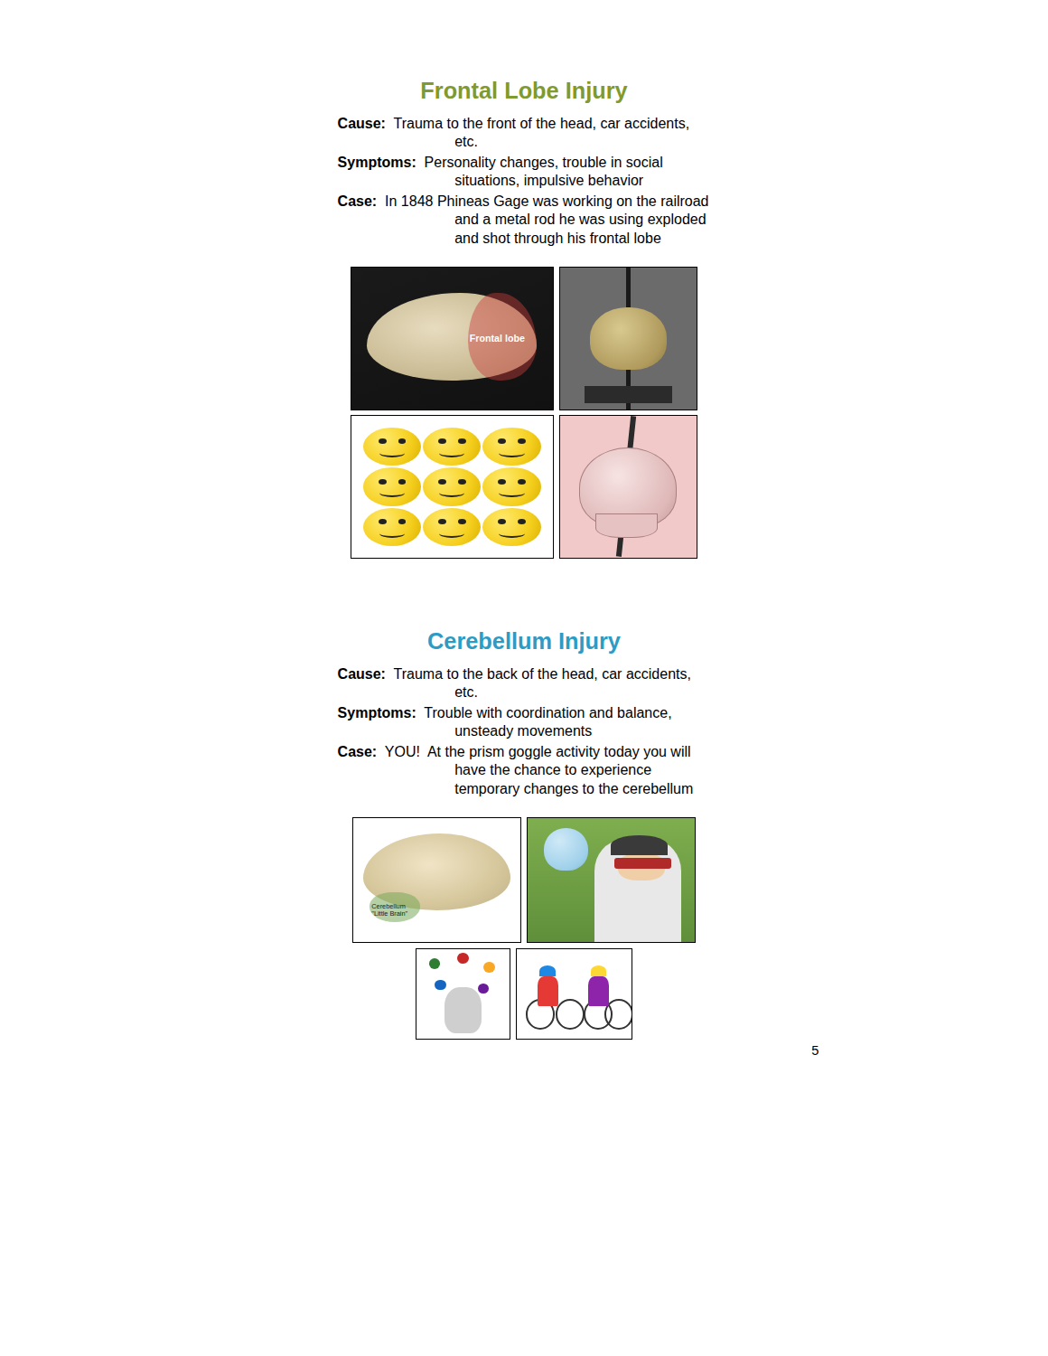Frontal Lobe Injury
Cause: Trauma to the front of the head, car accidents, etc.
Symptoms: Personality changes, trouble in social situations, impulsive behavior
Case: In 1848 Phineas Gage was working on the railroad and a metal rod he was using exploded and shot through his frontal lobe
Frontal lobe
Cerebellum Injury
Cause: Trauma to the back of the head, car accidents, etc.
Symptoms: Trouble with coordination and balance, unsteady movements
Case: YOU! At the prism goggle activity today you will have the chance to experience temporary changes to the cerebellum
Cerebellum
"Little Brain"
5